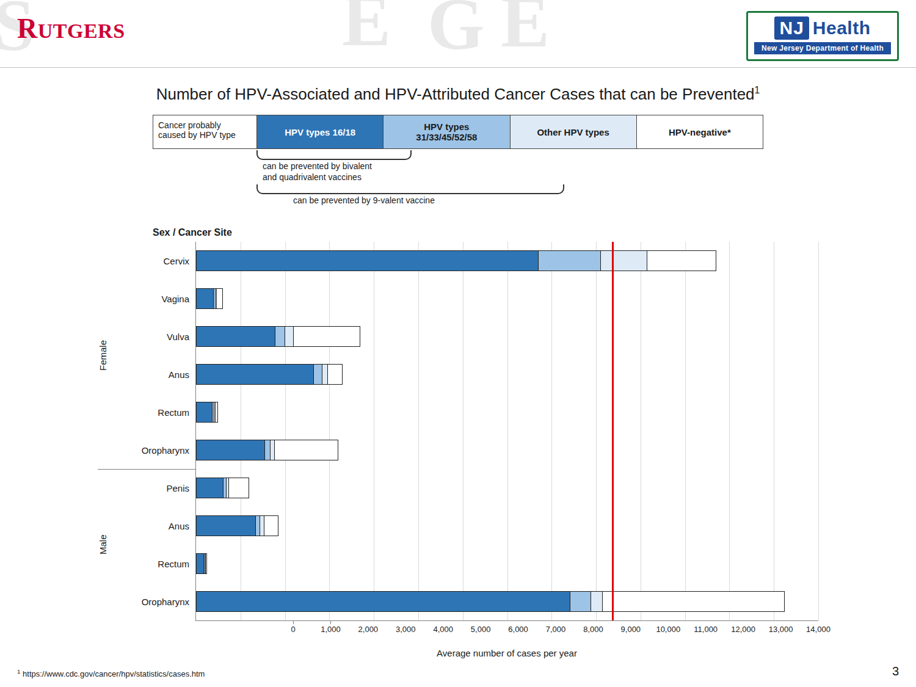S E G E
RUTGERS
NJ Health
New Jersey Department of Health
Number of HPV-Associated and HPV-Attributed Cancer Cases that can be Prevented1
Cancer probably
caused by HPV type
HPV types 16/18
HPV types
31/33/45/52/58
Other HPV types
HPV-negative*
can be prevented by bivalent
and quadrivalent vaccines
can be prevented by 9-valent vaccine
Sex / Cancer Site
Female
Male
Cervix
Vagina
Vulva
Anus
Rectum
Oropharynx
Penis
Anus
Rectum
Oropharynx
0 1,000 2,000 3,000 4,000 5,000 6,000 7,000 8,000 9,000 10,000 11,000 12,000 13,000 14,000
Average number of cases per year
1 https://www.cdc.gov/cancer/hpv/statistics/cases.htm
3